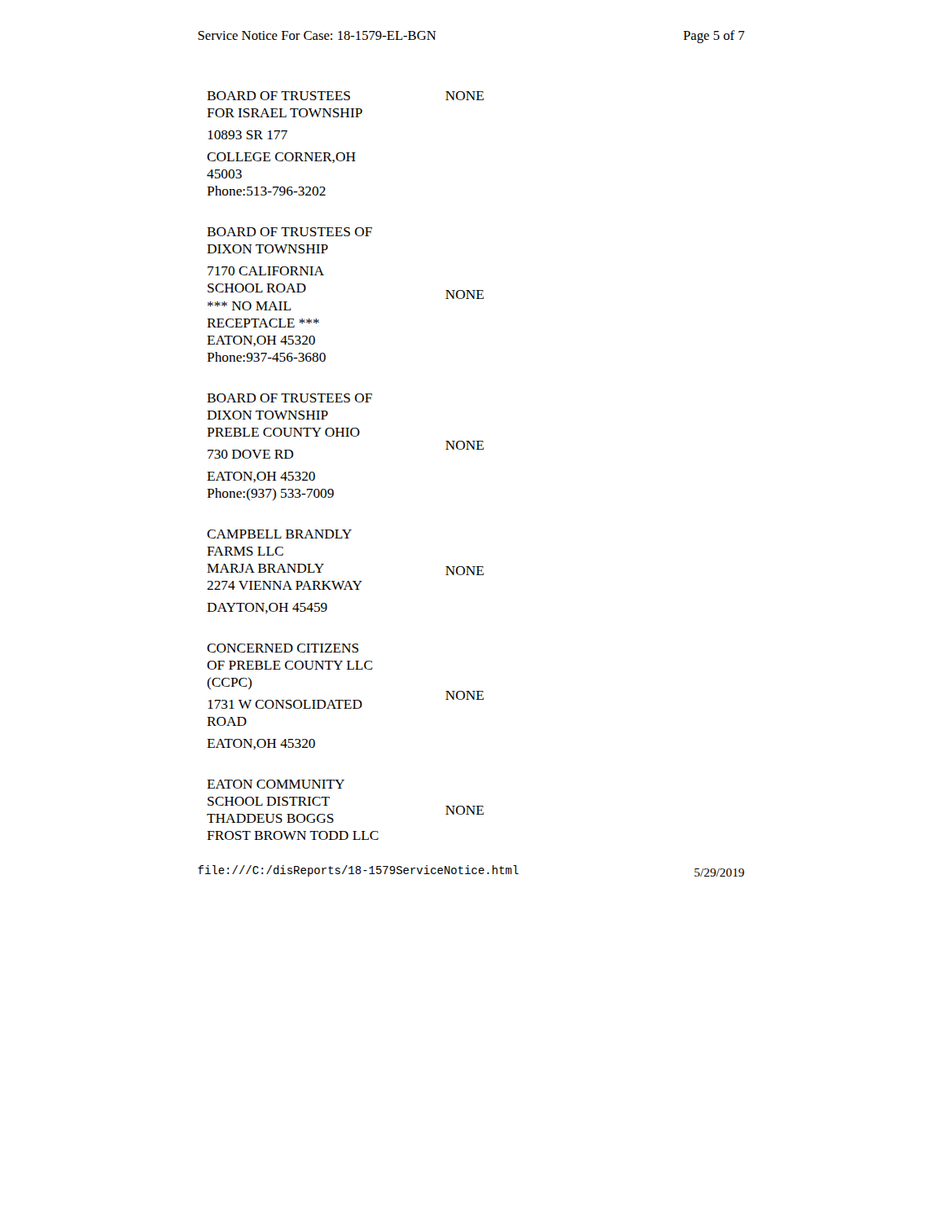Service Notice For Case: 18-1579-EL-BGN
Page 5 of 7
BOARD OF TRUSTEES FOR ISRAEL TOWNSHIP
10893 SR 177
COLLEGE CORNER,OH 45003 Phone:513-796-3202
NONE
BOARD OF TRUSTEES OF DIXON TOWNSHIP
7170 CALIFORNIA SCHOOL ROAD *** NO MAIL RECEPTACLE *** EATON,OH 45320 Phone:937-456-3680
NONE
BOARD OF TRUSTEES OF DIXON TOWNSHIP PREBLE COUNTY OHIO
730 DOVE RD
EATON,OH 45320 Phone:(937) 533-7009
NONE
CAMPBELL BRANDLY FARMS LLC MARJA BRANDLY 2274 VIENNA PARKWAY
DAYTON,OH 45459
NONE
CONCERNED CITIZENS OF PREBLE COUNTY LLC (CCPC)
1731 W CONSOLIDATED ROAD
EATON,OH 45320
NONE
EATON COMMUNITY SCHOOL DISTRICT THADDEUS BOGGS FROST BROWN TODD LLC
NONE
file:///C:/disReports/18-1579ServiceNotice.html
5/29/2019